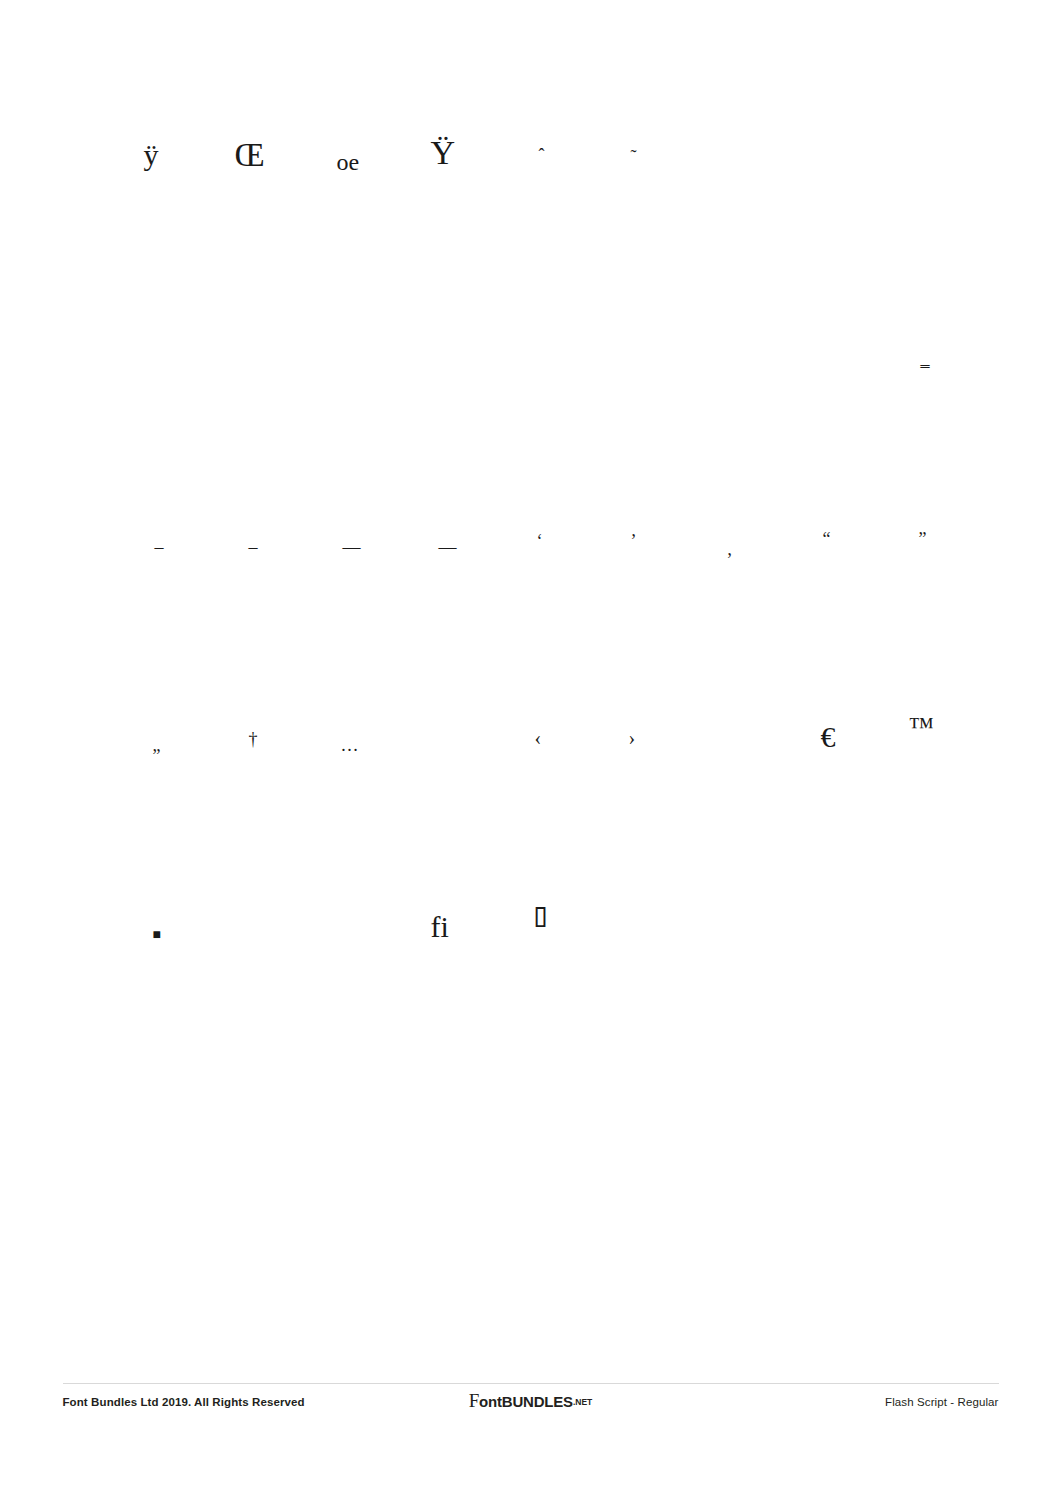ÿ
Œ
oe
Ÿ
ˆ
˜
‗
‒
–
—
―
‘
’
‚
“
”
„
†
…
‹
›
€
™
■
fi
▯
Font Bundles Ltd 2019. All Rights Reserved FontBUNDLES.NET Flash Script - Regular